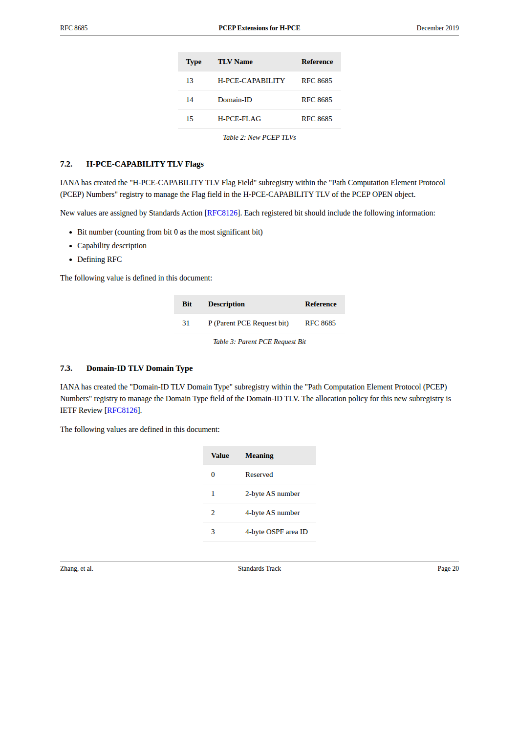RFC 8685
PCEP Extensions for H-PCE
December 2019
Table 2: New PCEP TLVs
| Type | TLV Name | Reference |
| --- | --- | --- |
| 13 | H-PCE-CAPABILITY | RFC 8685 |
| 14 | Domain-ID | RFC 8685 |
| 15 | H-PCE-FLAG | RFC 8685 |
7.2. H-PCE-CAPABILITY TLV Flags
IANA has created the "H-PCE-CAPABILITY TLV Flag Field" subregistry within the "Path Computation Element Protocol (PCEP) Numbers" registry to manage the Flag field in the H-PCE-CAPABILITY TLV of the PCEP OPEN object.
New values are assigned by Standards Action [RFC8126]. Each registered bit should include the following information:
Bit number (counting from bit 0 as the most significant bit)
Capability description
Defining RFC
The following value is defined in this document:
Table 3: Parent PCE Request Bit
| Bit | Description | Reference |
| --- | --- | --- |
| 31 | P (Parent PCE Request bit) | RFC 8685 |
7.3. Domain-ID TLV Domain Type
IANA has created the "Domain-ID TLV Domain Type" subregistry within the "Path Computation Element Protocol (PCEP) Numbers" registry to manage the Domain Type field of the Domain-ID TLV. The allocation policy for this new subregistry is IETF Review [RFC8126].
The following values are defined in this document:
| Value | Meaning |
| --- | --- |
| 0 | Reserved |
| 1 | 2-byte AS number |
| 2 | 4-byte AS number |
| 3 | 4-byte OSPF area ID |
Zhang, et al.
Standards Track
Page 20